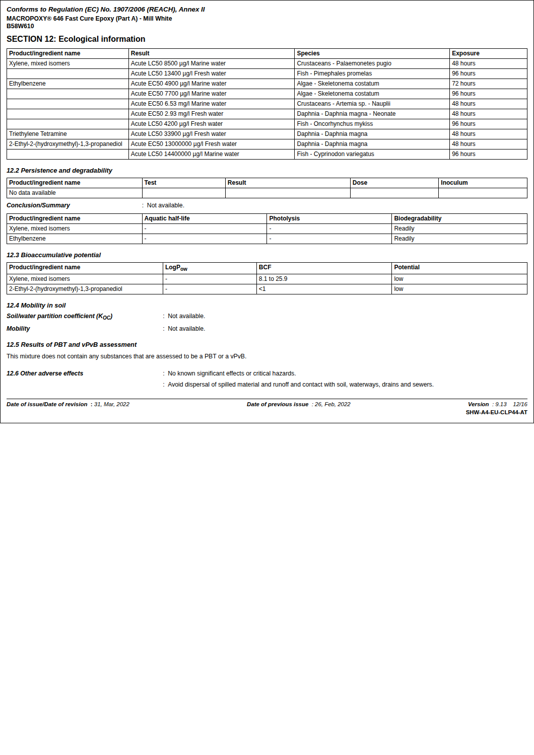Conforms to Regulation (EC) No. 1907/2006 (REACH), Annex II
MACROPOXY® 646 Fast Cure Epoxy (Part A) - Mill White
B58W610
SECTION 12: Ecological information
| Product/ingredient name | Result | Species | Exposure |
| --- | --- | --- | --- |
| Xylene, mixed isomers | Acute LC50 8500 µg/l Marine water | Crustaceans - Palaemonetes pugio | 48 hours |
| | Acute LC50 13400 µg/l Fresh water | Fish - Pimephales promelas | 96 hours |
| Ethylbenzene | Acute EC50 4900 µg/l Marine water | Algae - Skeletonema costatum | 72 hours |
| | Acute EC50 7700 µg/l Marine water | Algae - Skeletonema costatum | 96 hours |
| | Acute EC50 6.53 mg/l Marine water | Crustaceans - Artemia sp. - Nauplii | 48 hours |
| | Acute EC50 2.93 mg/l Fresh water | Daphnia - Daphnia magna - Neonate | 48 hours |
| | Acute LC50 4200 µg/l Fresh water | Fish - Oncorhynchus mykiss | 96 hours |
| Triethylene Tetramine | Acute LC50 33900 µg/l Fresh water | Daphnia - Daphnia magna | 48 hours |
| 2-Ethyl-2-(hydroxymethyl)-1,3-propanediol | Acute EC50 13000000 µg/l Fresh water | Daphnia - Daphnia magna | 48 hours |
| | Acute LC50 14400000 µg/l Marine water | Fish - Cyprinodon variegatus | 96 hours |
12.2 Persistence and degradability
| Product/ingredient name | Test | Result | Dose | Inoculum |
| --- | --- | --- | --- | --- |
| No data available | | | | |
| Conclusion/Summary | : | Not available. |
| Product/ingredient name | Aquatic half-life | Photolysis | Biodegradability |
| --- | --- | --- | --- |
| Xylene, mixed isomers | - | - | Readily |
| Ethylbenzene | - | - | Readily |
12.3 Bioaccumulative potential
| Product/ingredient name | LogP ow | BCF | Potential |
| --- | --- | --- | --- |
| Xylene, mixed isomers | - | 8.1 to 25.9 | low |
| 2-Ethyl-2-(hydroxymethyl)-1,3-propanediol | - | <1 | low |
12.4 Mobility in soil
| Soil/water partition coefficient (K OC ) | : | Not available. |
| Mobility | : | Not available. |
12.5 Results of PBT and vPvB assessment
This mixture does not contain any substances that are assessed to be a PBT or a vPvB.
| 12.6 Other adverse effects | : | No known significant effects or critical hazards. |
| | : | Avoid dispersal of spilled material and runoff and contact with soil, waterways, drains and sewers. |
Date of issue/Date of revision : 31, Mar, 2022 Date of previous issue : 26, Feb, 2022 Version : 9.13 12/16
SHW-A4-EU-CLP44-AT